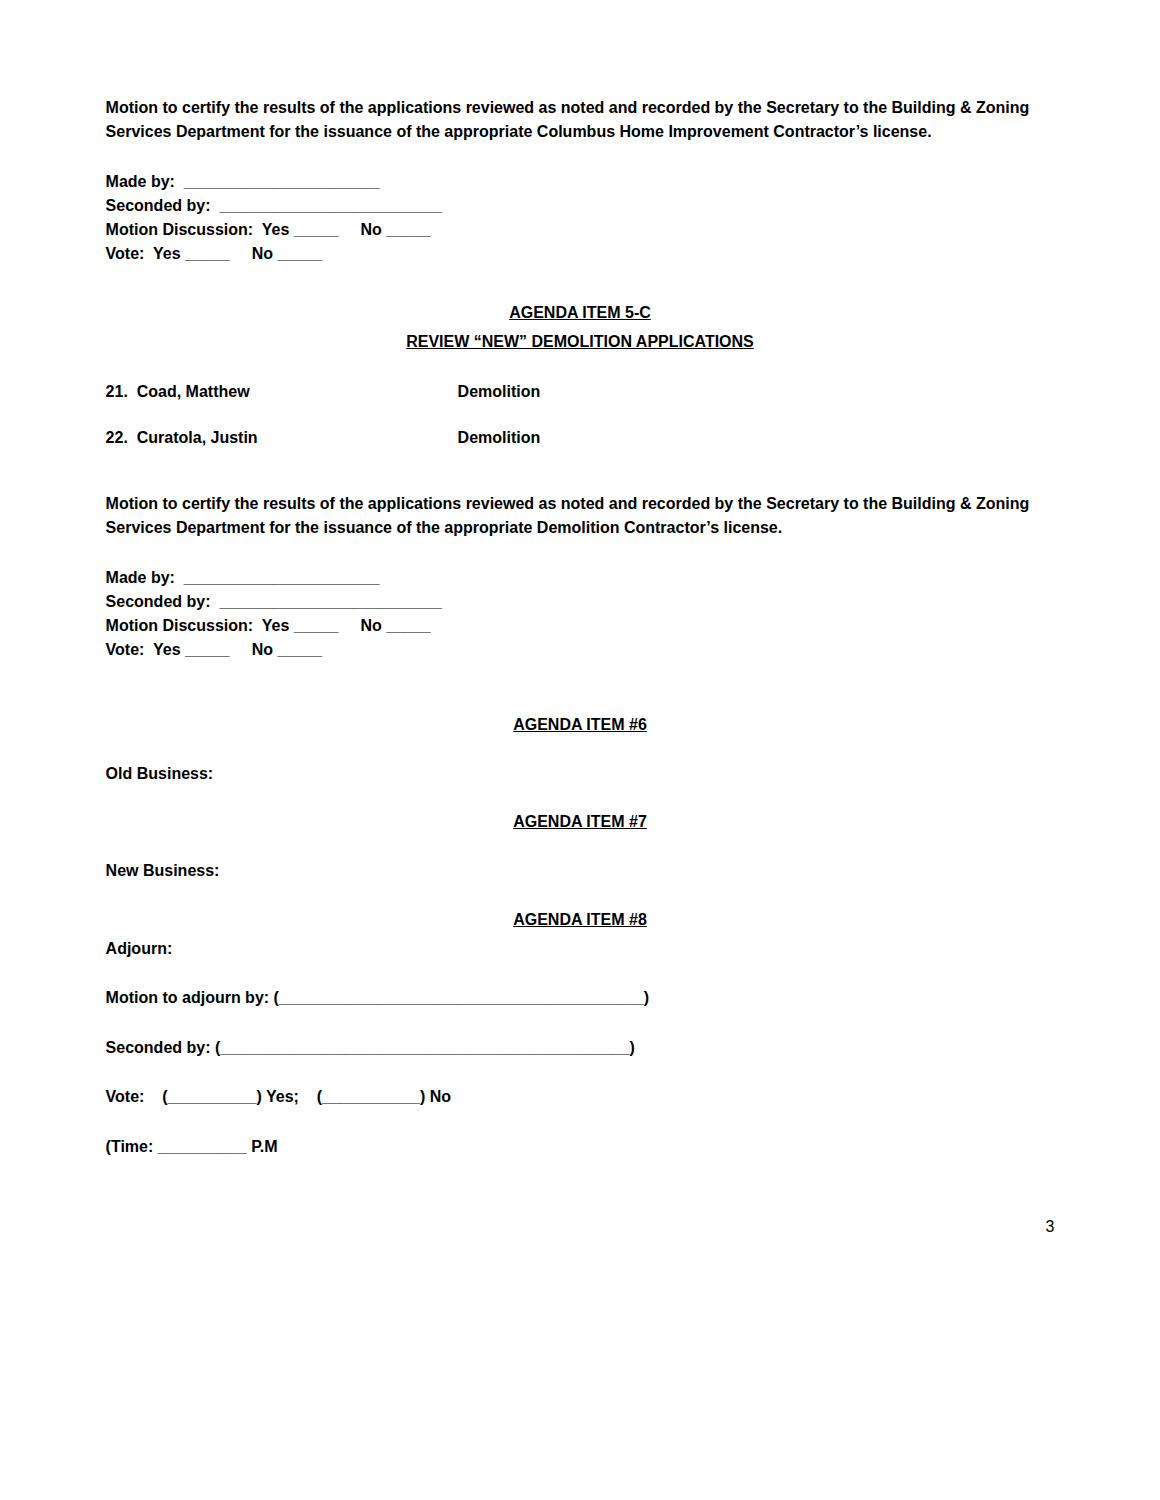Motion to certify the results of the applications reviewed as noted and recorded by the Secretary to the Building & Zoning Services Department for the issuance of the appropriate Columbus Home Improvement Contractor’s license.
Made by: ______________________
Seconded by: _________________________
Motion Discussion: Yes _____ No _____
Vote: Yes _____ No _____
AGENDA ITEM 5-C
REVIEW “NEW” DEMOLITION APPLICATIONS
21. Coad, Matthew Demolition
22. Curatola, Justin Demolition
Motion to certify the results of the applications reviewed as noted and recorded by the Secretary to the Building & Zoning Services Department for the issuance of the appropriate Demolition Contractor’s license.
Made by: ______________________
Seconded by: _________________________
Motion Discussion: Yes _____ No _____
Vote: Yes _____ No _____
AGENDA ITEM #6
Old Business:
AGENDA ITEM #7
New Business:
AGENDA ITEM #8
Adjourn:
Motion to adjourn by: (_________________________________________)
Seconded by: (______________________________________________)
Vote: (__________) Yes; (___________) No
(Time: __________ P.M
3